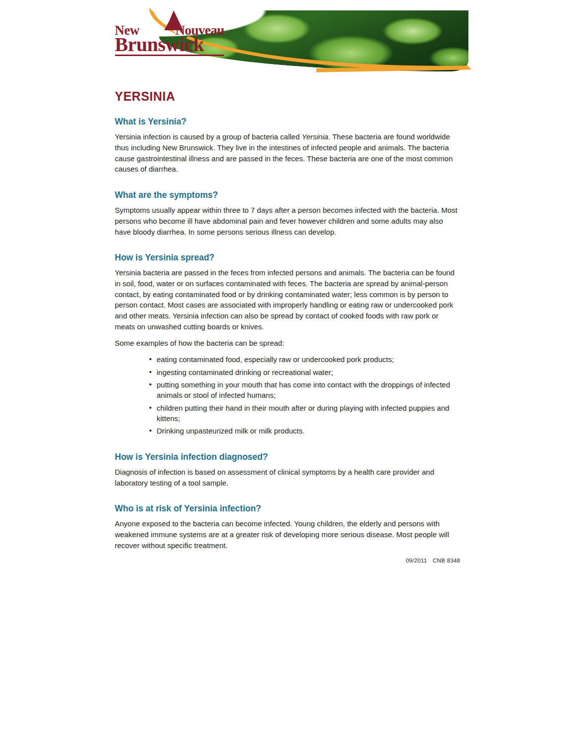New Nouveau
Brunswick
Yersinia
What is Yersinia?
Yersinia infection is caused by a group of bacteria called Yersinia. These bacteria are found worldwide thus including New Brunswick. They live in the intestines of infected people and animals. The bacteria cause gastrointestinal illness and are passed in the feces. These bacteria are one of the most common causes of diarrhea.
What are the symptoms?
Symptoms usually appear within three to 7 days after a person becomes infected with the bacteria. Most persons who become ill have abdominal pain and fever however children and some adults may also have bloody diarrhea. In some persons serious illness can develop.
How is Yersinia spread?
Yersinia bacteria are passed in the feces from infected persons and animals. The bacteria can be found in soil, food, water or on surfaces contaminated with feces. The bacteria are spread by animal-person contact, by eating contaminated food or by drinking contaminated water; less common is by person to person contact. Most cases are associated with improperly handling or eating raw or undercooked pork and other meats. Yersinia infection can also be spread by contact of cooked foods with raw pork or meats on unwashed cutting boards or knives.
Some examples of how the bacteria can be spread:
eating contaminated food, especially raw or undercooked pork products;
ingesting contaminated drinking or recreational water;
putting something in your mouth that has come into contact with the droppings of infected animals or stool of infected humans;
children putting their hand in their mouth after or during playing with infected puppies and kittens;
Drinking unpasteurized milk or milk products.
How is Yersinia infection diagnosed?
Diagnosis of infection is based on assessment of clinical symptoms by a health care provider and laboratory testing of a tool sample.
Who is at risk of Yersinia infection?
Anyone exposed to the bacteria can become infected. Young children, the elderly and persons with weakened immune systems are at a greater risk of developing more serious disease. Most people will recover without specific treatment.
09/2011 CNB 8348